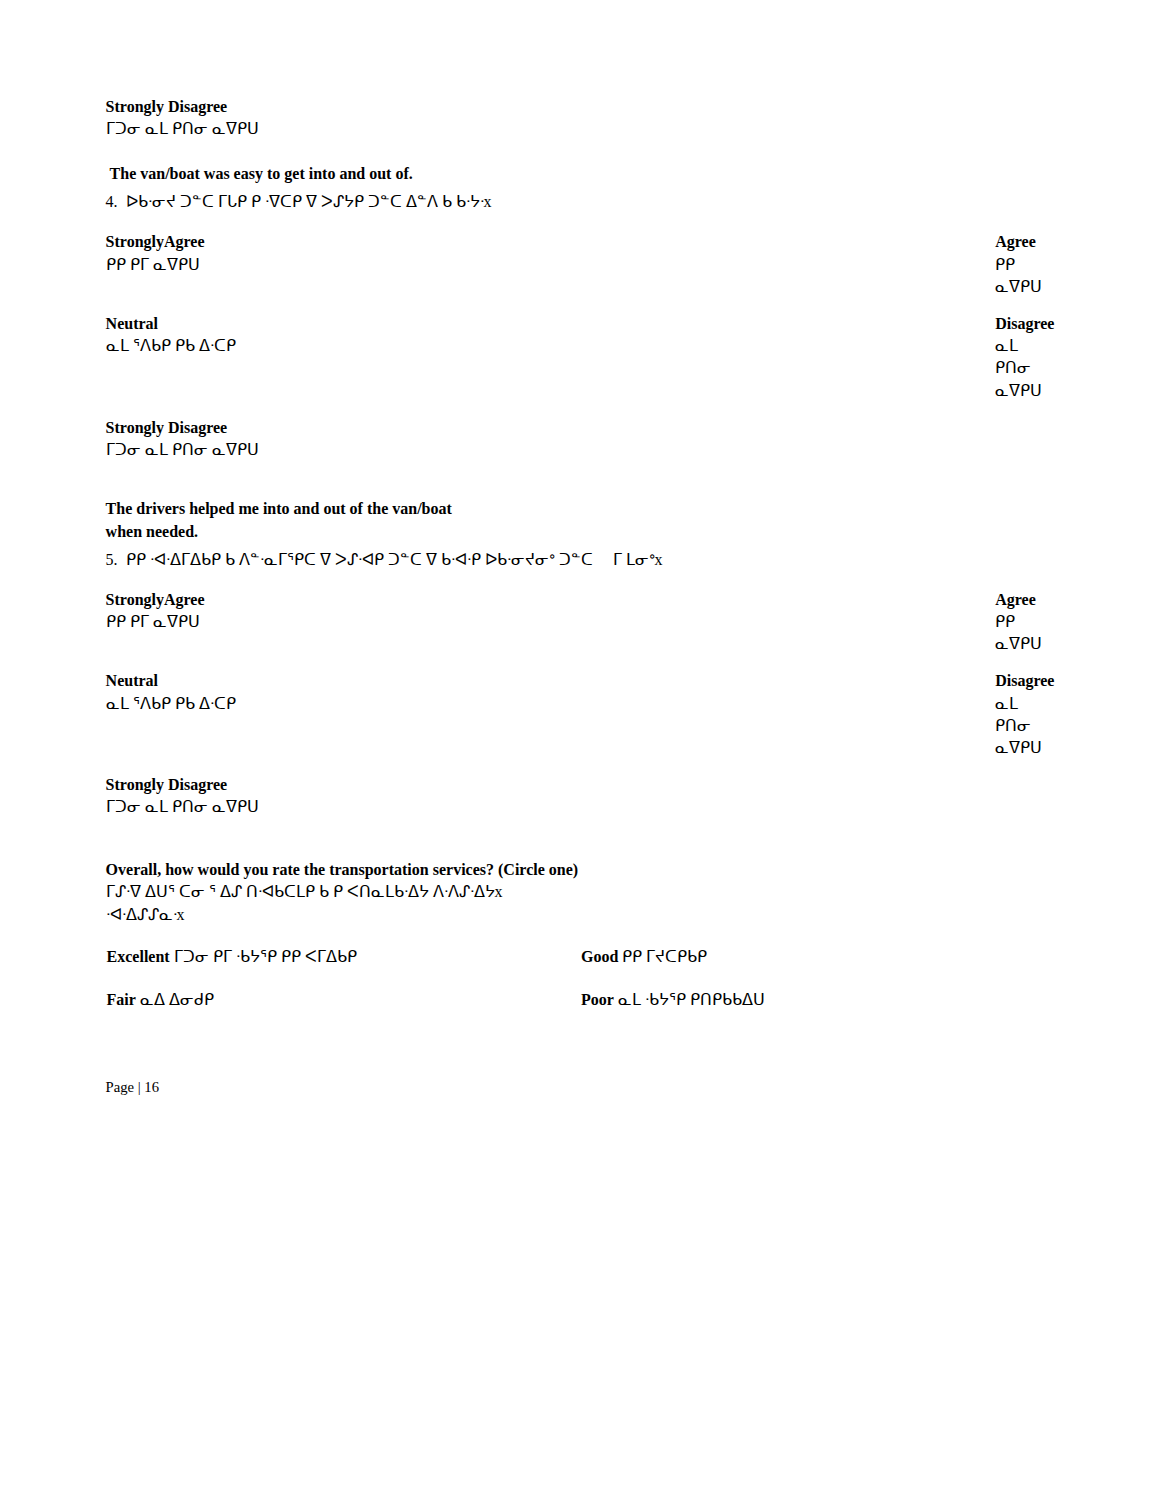Strongly Disagree
ᒥᑐᓂ ᓇᒪ ᑭᑎᓂ ᓇᐁᑭᑌ
The van/boat was easy to get into and out of. 4. ᐅᑲᐧᓂᔪ ᑐᓐᑕ ᒥᒐᑭ ᑭ ᐧᐁᑕᑭ ᐁ ᐳᔑᔭᑭ ᑐᓐᑕ ᐃᓐᐱ ᑲ ᑲᐧᔭᐧx
| StronglyAgree ᑭᑭ ᑭᒥ ᓇᐁᑭᑌ | Agree ᑭᑭ ᓇᐁᑭᑌ |
| Neutral ᓇᒪ ᕐᐱᑲᑭ ᑭᑲ ᐃᐧᑕᑭ | Disagree ᓇᒪ ᑭᑎᓂ ᓇᐁᑭᑌ |
| Strongly Disagree ᒥᑐᓂ ᓇᒪ ᑭᑎᓂ ᓇᐁᑭᑌ |
The drivers helped me into and out of the van/boat
when needed. 5. ᑭᑭ ᐧᐊᐧᐃᒥᐃᑲᑭ ᑲ ᐱᓐᐧᓇᒥᕐᑭᑕ ᐁ ᐳᔑᐧᐊᑭ ᑐᓐᑕ ᐁ ᑲᐧᐊᐧᑭ ᐅᑲᐧᓂᔪᓂᐤ ᑐᓐᑕ ᒥ ᒪᓂᐤx
| StronglyAgree ᑭᑭ ᑭᒥ ᓇᐁᑭᑌ | Agree ᑭᑭ ᓇᐁᑭᑌ |
| Neutral ᓇᒪ ᕐᐱᑲᑭ ᑭᑲ ᐃᐧᑕᑭ | Disagree ᓇᒪ ᑭᑎᓂ ᓇᐁᑭᑌ |
| Strongly Disagree ᒥᑐᓂ ᓇᒪ ᑭᑎᓂ ᓇᐁᑭᑌ |
Overall, how would you rate the transportation services? (Circle one)
ᒥᔑᐧᐁ ᐃᑌᕐ ᑕᓂ ᕐ ᐃᔑ ᑎᐧᐊᑲᑕᒪᑭ ᑲ ᑭ ᐸᑎᓇᒪᑲᐧᐃᔭ ᐱᐧᐱᔑᐧᐃᔭx
ᐧᐊᐧᐃᔑᔑᓇᐧx
| Excellent ᒥᑐᓂ ᑭᒥ ᐧᑲᔭᕐᑭ ᑭᑭ ᐸᒥᐃᑲᑭ | Good ᑭᑭ ᒥᔪᑕᑭᑲᑭ |
| Fair ᓇᐃ ᐃᓂᑯᑭ | Poor ᓇᒪ ᐧᑲᔭᕐᑭ ᑭᑎᑭᑲᑲᐃᑌ |
Page | 16